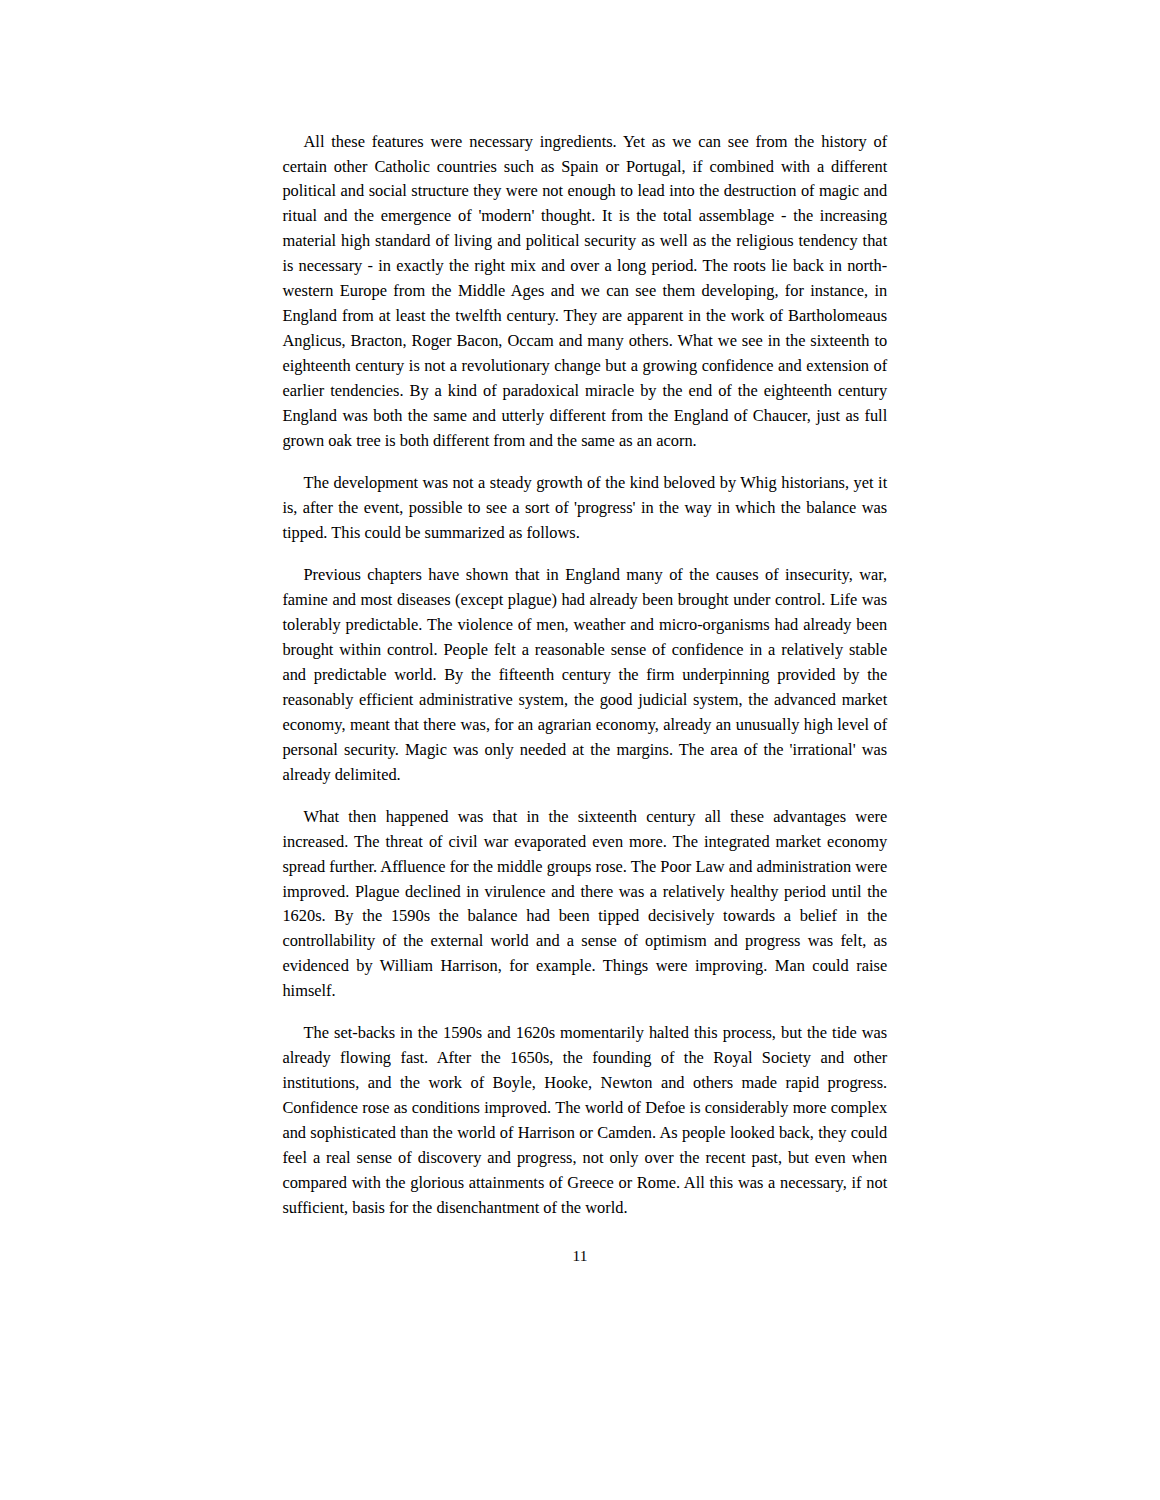All these features were necessary ingredients. Yet as we can see from the history of certain other Catholic countries such as Spain or Portugal, if combined with a different political and social structure they were not enough to lead into the destruction of magic and ritual and the emergence of 'modern' thought. It is the total assemblage - the increasing material high standard of living and political security as well as the religious tendency that is necessary - in exactly the right mix and over a long period. The roots lie back in north-western Europe from the Middle Ages and we can see them developing, for instance, in England from at least the twelfth century. They are apparent in the work of Bartholomeaus Anglicus, Bracton, Roger Bacon, Occam and many others. What we see in the sixteenth to eighteenth century is not a revolutionary change but a growing confidence and extension of earlier tendencies. By a kind of paradoxical miracle by the end of the eighteenth century England was both the same and utterly different from the England of Chaucer, just as full grown oak tree is both different from and the same as an acorn.
The development was not a steady growth of the kind beloved by Whig historians, yet it is, after the event, possible to see a sort of 'progress' in the way in which the balance was tipped. This could be summarized as follows.
Previous chapters have shown that in England many of the causes of insecurity, war, famine and most diseases (except plague) had already been brought under control. Life was tolerably predictable. The violence of men, weather and micro-organisms had already been brought within control. People felt a reasonable sense of confidence in a relatively stable and predictable world. By the fifteenth century the firm underpinning provided by the reasonably efficient administrative system, the good judicial system, the advanced market economy, meant that there was, for an agrarian economy, already an unusually high level of personal security. Magic was only needed at the margins. The area of the 'irrational' was already delimited.
What then happened was that in the sixteenth century all these advantages were increased. The threat of civil war evaporated even more. The integrated market economy spread further. Affluence for the middle groups rose. The Poor Law and administration were improved. Plague declined in virulence and there was a relatively healthy period until the 1620s. By the 1590s the balance had been tipped decisively towards a belief in the controllability of the external world and a sense of optimism and progress was felt, as evidenced by William Harrison, for example. Things were improving. Man could raise himself.
The set-backs in the 1590s and 1620s momentarily halted this process, but the tide was already flowing fast. After the 1650s, the founding of the Royal Society and other institutions, and the work of Boyle, Hooke, Newton and others made rapid progress. Confidence rose as conditions improved. The world of Defoe is considerably more complex and sophisticated than the world of Harrison or Camden. As people looked back, they could feel a real sense of discovery and progress, not only over the recent past, but even when compared with the glorious attainments of Greece or Rome. All this was a necessary, if not sufficient, basis for the disenchantment of the world.
11